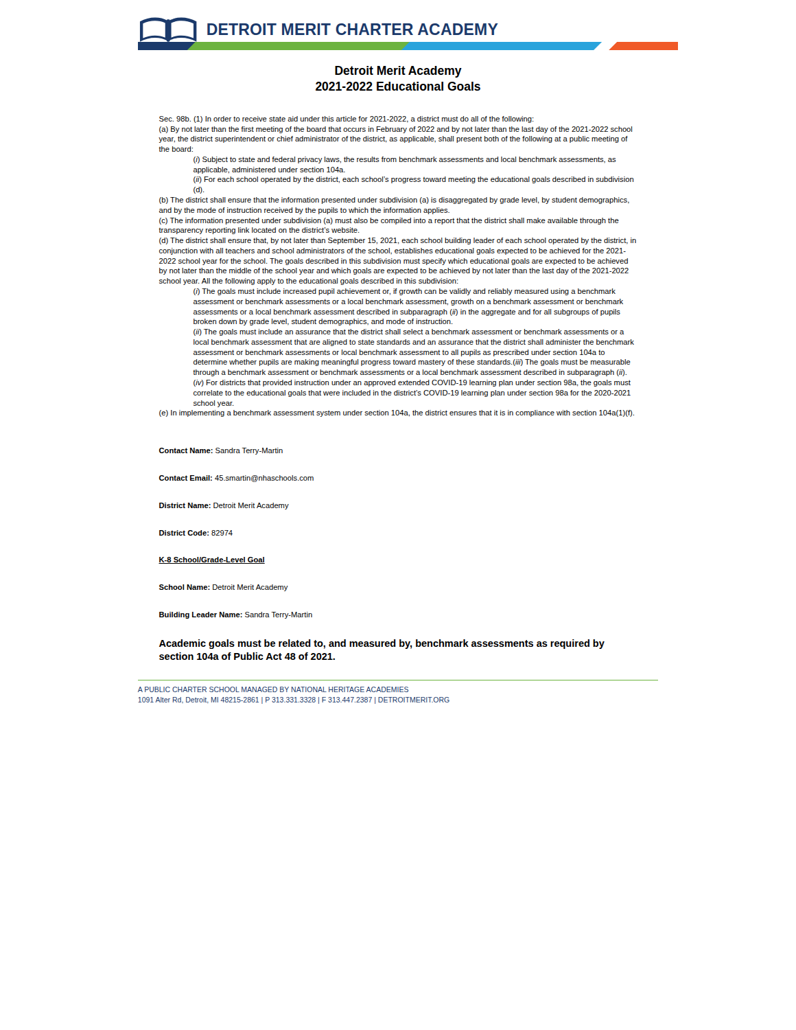DETROIT MERIT CHARTER ACADEMY
Detroit Merit Academy 2021-2022 Educational Goals
Sec. 98b. (1) In order to receive state aid under this article for 2021-2022, a district must do all of the following:
(a) By not later than the first meeting of the board that occurs in February of 2022 and by not later than the last day of the 2021-2022 school year, the district superintendent or chief administrator of the district, as applicable, shall present both of the following at a public meeting of the board:
(i) Subject to state and federal privacy laws, the results from benchmark assessments and local benchmark assessments, as applicable, administered under section 104a.
(ii) For each school operated by the district, each school’s progress toward meeting the educational goals described in subdivision (d).
(b) The district shall ensure that the information presented under subdivision (a) is disaggregated by grade level, by student demographics, and by the mode of instruction received by the pupils to which the information applies.
(c) The information presented under subdivision (a) must also be compiled into a report that the district shall make available through the transparency reporting link located on the district’s website.
(d) The district shall ensure that, by not later than September 15, 2021, each school building leader of each school operated by the district, in conjunction with all teachers and school administrators of the school, establishes educational goals expected to be achieved for the 2021-2022 school year for the school. The goals described in this subdivision must specify which educational goals are expected to be achieved by not later than the middle of the school year and which goals are expected to be achieved by not later than the last day of the 2021-2022 school year. All the following apply to the educational goals described in this subdivision:
(i) The goals must include increased pupil achievement or, if growth can be validly and reliably measured using a benchmark assessment or benchmark assessments or a local benchmark assessment, growth on a benchmark assessment or benchmark assessments or a local benchmark assessment described in subparagraph (ii) in the aggregate and for all subgroups of pupils broken down by grade level, student demographics, and mode of instruction.
(ii) The goals must include an assurance that the district shall select a benchmark assessment or benchmark assessments or a local benchmark assessment that are aligned to state standards and an assurance that the district shall administer the benchmark assessment or benchmark assessments or local benchmark assessment to all pupils as prescribed under section 104a to determine whether pupils are making meaningful progress toward mastery of these standards.(iii) The goals must be measurable through a benchmark assessment or benchmark assessments or a local benchmark assessment described in subparagraph (ii).
(iv) For districts that provided instruction under an approved extended COVID-19 learning plan under section 98a, the goals must correlate to the educational goals that were included in the district’s COVID-19 learning plan under section 98a for the 2020-2021 school year.
(e) In implementing a benchmark assessment system under section 104a, the district ensures that it is in compliance with section 104a(1)(f).
Contact Name: Sandra Terry-Martin
Contact Email: 45.smartin@nhaschools.com
District Name: Detroit Merit Academy
District Code: 82974
K-8 School/Grade-Level Goal
School Name: Detroit Merit Academy
Building Leader Name: Sandra Terry-Martin
Academic goals must be related to, and measured by, benchmark assessments as required by section 104a of Public Act 48 of 2021.
A PUBLIC CHARTER SCHOOL MANAGED BY NATIONAL HERITAGE ACADEMIES
1091 Alter Rd, Detroit, MI 48215-2861 | P 313.331.3328 | F 313.447.2387 | DETROITMERIT.ORG